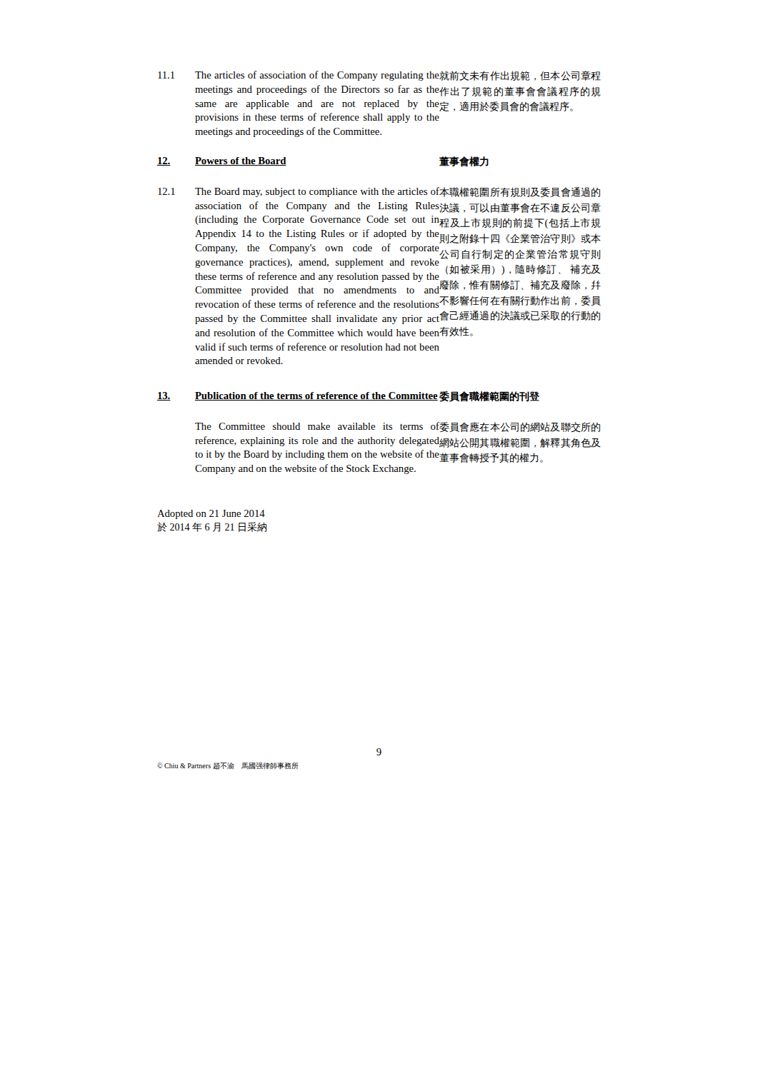| 11.1 | The articles of association of the Company regulating the meetings and proceedings of the Directors so far as the same are applicable and are not replaced by the provisions in these terms of reference shall apply to the meetings and proceedings of the Committee. | 就前文未有作出規範，但本公司章程作出了規範的董事會會議程序的規定，適用於委員會的會議程序。 |
| 12. | Powers of the Board | 董事會權力 |
| 12.1 | The Board may, subject to compliance with the articles of association of the Company and the Listing Rules (including the Corporate Governance Code set out in Appendix 14 to the Listing Rules or if adopted by the Company, the Company's own code of corporate governance practices), amend, supplement and revoke these terms of reference and any resolution passed by the Committee provided that no amendments to and revocation of these terms of reference and the resolutions passed by the Committee shall invalidate any prior act and resolution of the Committee which would have been valid if such terms of reference or resolution had not been amended or revoked. | 本職權範圍所有規則及委員會通過的決議，可以由董事會在不違反公司章程及上市規則的前提下(包括上市規則之附錄十四《企業管治守則》或本公司自行制定的企業管治常規守則（如被采用）)，隨時修訂、 補充及廢除，惟有關修訂、補充及廢除，幷不影響任何在有關行動作出前，委員會己經通過的決議或已采取的行動的有效性。 |
| 13. | Publication of the terms of reference of the Committee | 委員會職權範圍的刊登 |
| | The Committee should make available its terms of reference, explaining its role and the authority delegated to it by the Board by including them on the website of the Company and on the website of the Stock Exchange. | 委員會應在本公司的網站及聯交所的網站公開其職權範圍，解釋其角色及董事會轉授予其的權力。 |
Adopted on 21 June 2014
於 2014 年 6 月 21 日采納
9
© Chiu & Partners 趙不渝　馬國强律師事務所